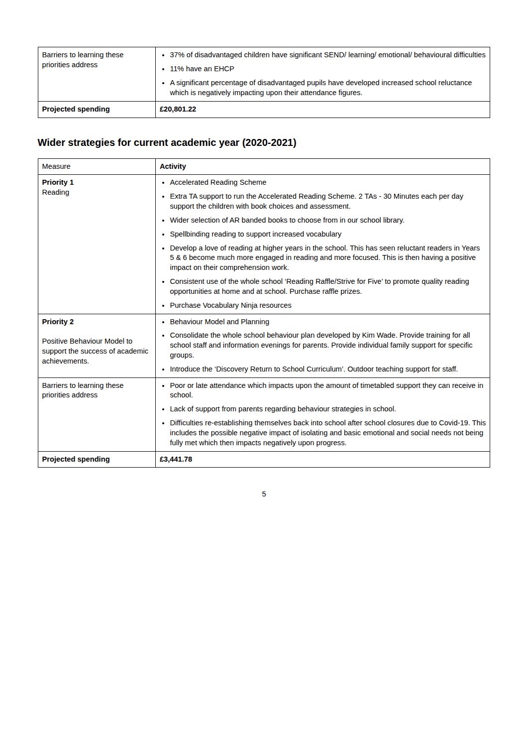| Barriers to learning these priorities address | 37% of disadvantaged children have significant SEND/ learning/ emotional/ behavioural difficulties 11% have an EHCP A significant percentage of disadvantaged pupils have developed increased school reluctance which is negatively impacting upon their attendance figures. |
| Projected spending | £20,801.22 |
Wider strategies for current academic year (2020-2021)
| Measure | Activity |
| --- | --- |
| Priority 1 Reading | Accelerated Reading Scheme Extra TA support to run the Accelerated Reading Scheme. 2 TAs - 30 Minutes each per day support the children with book choices and assessment. Wider selection of AR banded books to choose from in our school library. Spellbinding reading to support increased vocabulary Develop a love of reading at higher years in the school. This has seen reluctant readers in Years 5 & 6 become much more engaged in reading and more focused. This is then having a positive impact on their comprehension work. Consistent use of the whole school ‘Reading Raffle/Strive for Five’ to promote quality reading opportunities at home and at school. Purchase raffle prizes. Purchase Vocabulary Ninja resources |
| Priority 2 Positive Behaviour Model to support the success of academic achievements. | Behaviour Model and Planning Consolidate the whole school behaviour plan developed by Kim Wade. Provide training for all school staff and information evenings for parents. Provide individual family support for specific groups. Introduce the ‘Discovery Return to School Curriculum’. Outdoor teaching support for staff. |
| Barriers to learning these priorities address | Poor or late attendance which impacts upon the amount of timetabled support they can receive in school. Lack of support from parents regarding behaviour strategies in school. Difficulties re-establishing themselves back into school after school closures due to Covid-19. This includes the possible negative impact of isolating and basic emotional and social needs not being fully met which then impacts negatively upon progress. |
| Projected spending | £3,441.78 |
5